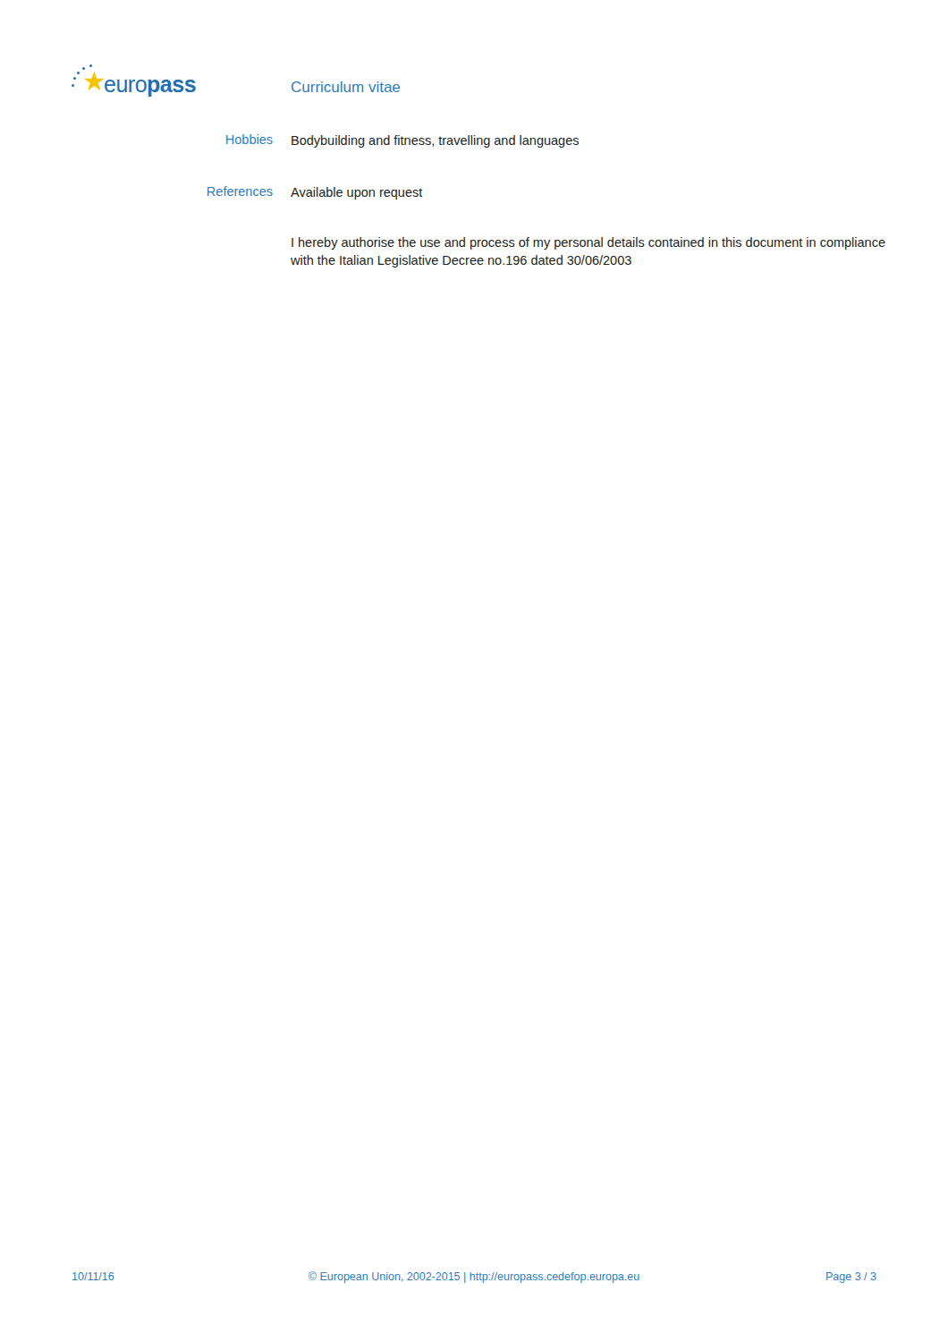★
europass
Curriculum vitae
Hobbies
Bodybuilding and fitness, travelling and languages
References
Available upon request
I hereby authorise the use and process of my personal details contained in this document in compliance with the Italian Legislative Decree no.196 dated 30/06/2003
10/11/16
© European Union, 2002-2015 | http://europass.cedefop.europa.eu
Page 3 / 3